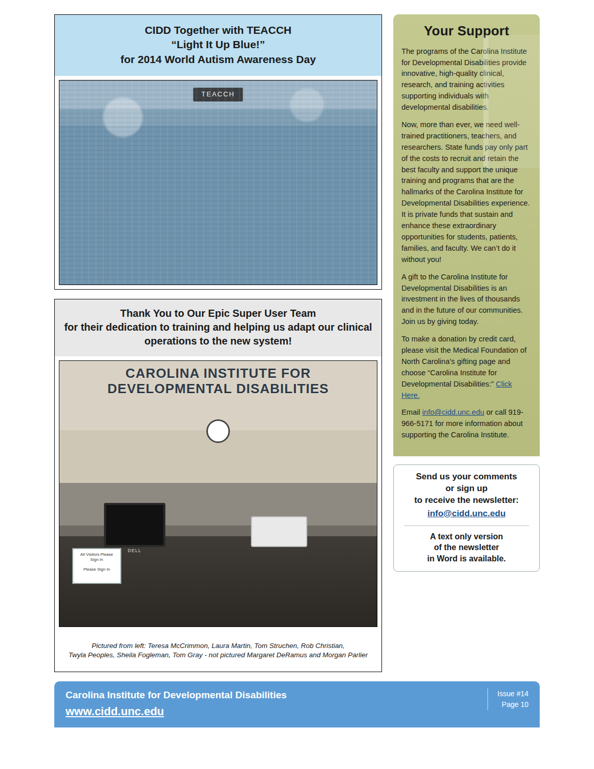CIDD Together with TEACCH
“Light It Up Blue!”
for 2014 World Autism Awareness Day
Thank You to Our Epic Super User Team
for their dedication to training and helping us adapt our clinical operations to the new system!
CAROLINA INSTITUTE FOR
DEVELOPMENTAL DISABILITIES
All Visitors Please
Sign In
Please Sign In
Pictured from left: Teresa McCrimmon, Laura Martin, Tom Struchen, Rob Christian,
Twyla Peoples, Sheila Fogleman, Tom Gray - not pictured Margaret DeRamus and Morgan Parlier
Your Support
The programs of the Carolina Institute for Developmental Disabilities provide innovative, high-quality clinical, research, and training activities supporting individuals with developmental disabilities.
Now, more than ever, we need well-trained practitioners, teachers, and researchers. State funds pay only part of the costs to recruit and retain the best faculty and support the unique training and programs that are the hallmarks of the Carolina Institute for Developmental Disabilities experience. It is private funds that sustain and enhance these extraordinary opportunities for students, patients, families, and faculty. We can’t do it without you!
A gift to the Carolina Institute for Developmental Disabilities is an investment in the lives of thousands and in the future of our communities. Join us by giving today.
To make a donation by credit card, please visit the Medical Foundation of North Carolina’s gifting page and choose “Carolina Institute for Developmental Disabilities:” Click Here.
Email info@cidd.unc.edu or call 919-966-5171 for more information about supporting the Carolina Institute.
Send us your comments
or sign up
to receive the newsletter:
info@cidd.unc.edu
A text only version
of the newsletter
in Word is available.
Carolina Institute for Developmental Disabilities www.cidd.unc.edu
Issue #14
Page 10